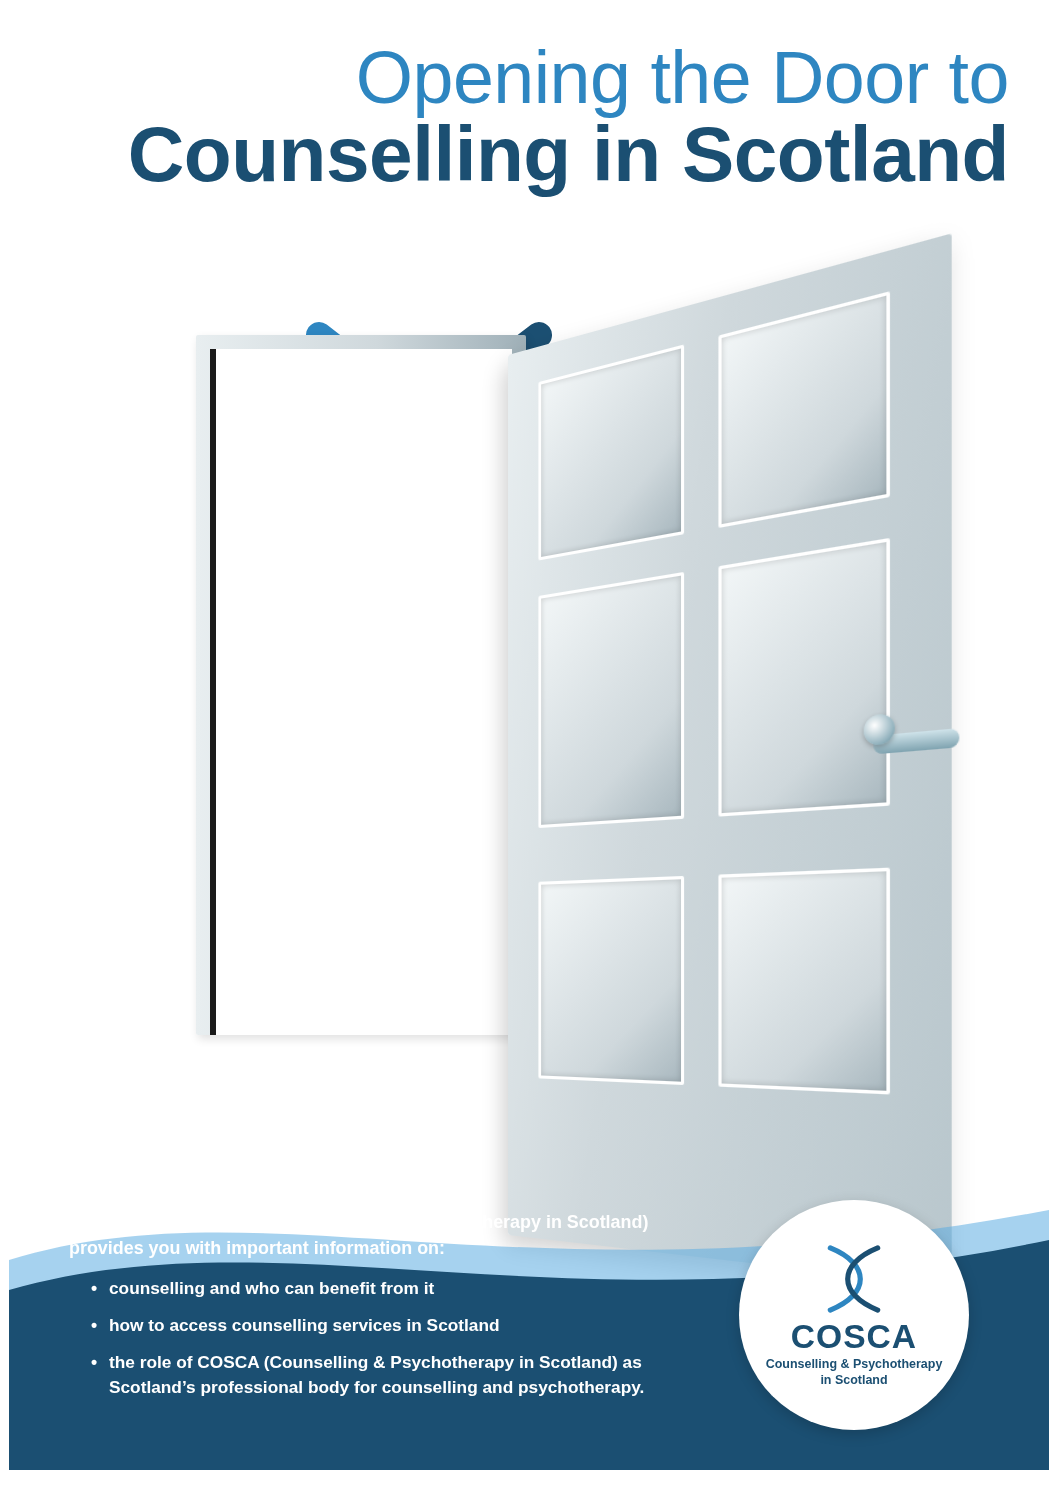Opening the Door to Counselling in Scotland
This leaflet from COSCA (Counselling & Psychotherapy in Scotland) provides you with important information on:
counselling and who can benefit from it
how to access counselling services in Scotland
the role of COSCA (Counselling & Psychotherapy in Scotland) as Scotland’s professional body for counselling and psychotherapy.
COSCA
Counselling & Psychotherapy
in Scotland